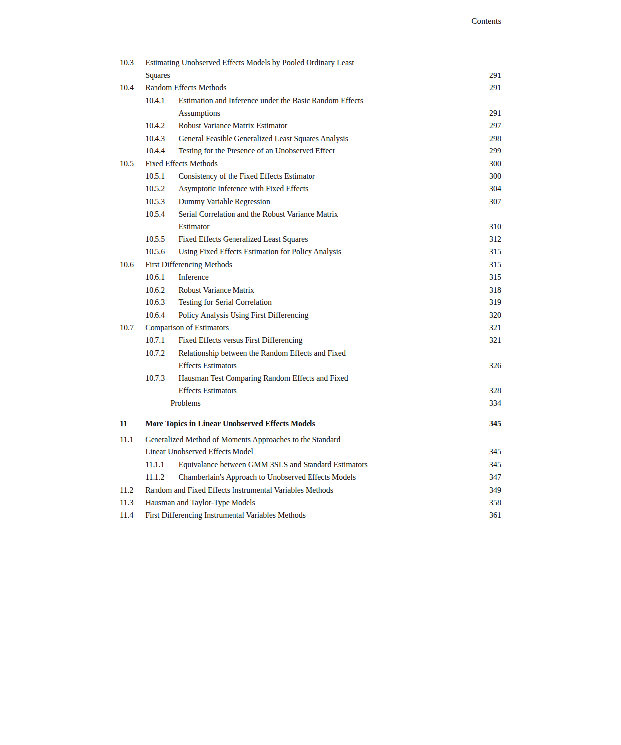Contents
| 10.3 | Estimating Unobserved Effects Models by Pooled Ordinary Least | |
| | Squares | 291 |
| 10.4 | Random Effects Methods | 291 |
| | 10.4.1 | Estimation and Inference under the Basic Random Effects | |
| | | Assumptions | 291 |
| | 10.4.2 | Robust Variance Matrix Estimator | 297 |
| | 10.4.3 | General Feasible Generalized Least Squares Analysis | 298 |
| | 10.4.4 | Testing for the Presence of an Unobserved Effect | 299 |
| 10.5 | Fixed Effects Methods | 300 |
| | 10.5.1 | Consistency of the Fixed Effects Estimator | 300 |
| | 10.5.2 | Asymptotic Inference with Fixed Effects | 304 |
| | 10.5.3 | Dummy Variable Regression | 307 |
| | 10.5.4 | Serial Correlation and the Robust Variance Matrix | |
| | | Estimator | 310 |
| | 10.5.5 | Fixed Effects Generalized Least Squares | 312 |
| | 10.5.6 | Using Fixed Effects Estimation for Policy Analysis | 315 |
| 10.6 | First Differencing Methods | 315 |
| | 10.6.1 | Inference | 315 |
| | 10.6.2 | Robust Variance Matrix | 318 |
| | 10.6.3 | Testing for Serial Correlation | 319 |
| | 10.6.4 | Policy Analysis Using First Differencing | 320 |
| 10.7 | Comparison of Estimators | 321 |
| | 10.7.1 | Fixed Effects versus First Differencing | 321 |
| | 10.7.2 | Relationship between the Random Effects and Fixed | |
| | | Effects Estimators | 326 |
| | 10.7.3 | Hausman Test Comparing Random Effects and Fixed | |
| | | Effects Estimators | 328 |
| | Problems | 334 |
| 11 | More Topics in Linear Unobserved Effects Models | 345 |
| 11.1 | Generalized Method of Moments Approaches to the Standard | |
| | Linear Unobserved Effects Model | 345 |
| | 11.1.1 | Equivalance between GMM 3SLS and Standard Estimators | 345 |
| | 11.1.2 | Chamberlain's Approach to Unobserved Effects Models | 347 |
| 11.2 | Random and Fixed Effects Instrumental Variables Methods | 349 |
| 11.3 | Hausman and Taylor-Type Models | 358 |
| 11.4 | First Differencing Instrumental Variables Methods | 361 |